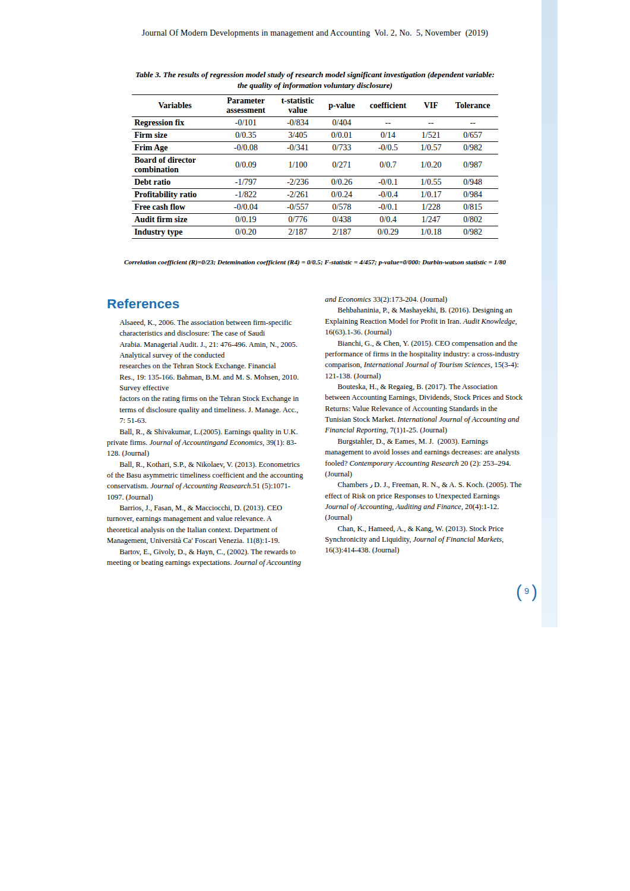Journal Of Modern Developments in management and Accounting Vol. 2, No. 5, November (2019)
Table 3. The results of regression model study of research model significant investigation (dependent variable:
the quality of information voluntary disclosure)
| Variables | Parameter assessment | t-statistic value | p-value | coefficient | VIF | Tolerance |
| --- | --- | --- | --- | --- | --- | --- |
| Regression fix | -0/101 | -0/834 | 0/404 | -- | -- | -- |
| Firm size | 0/0.35 | 3/405 | 0/0.01 | 0/14 | 1/521 | 0/657 |
| Frim Age | -0/0.08 | -0/341 | 0/733 | -0/0.5 | 1/0.57 | 0/982 |
| Board of director combination | 0/0.09 | 1/100 | 0/271 | 0/0.7 | 1/0.20 | 0/987 |
| Debt ratio | -1/797 | -2/236 | 0/0.26 | -0/0.1 | 1/0.55 | 0/948 |
| Profitability ratio | -1/822 | -2/261 | 0/0.24 | -0/0.4 | 1/0.17 | 0/984 |
| Free cash flow | -0/0.04 | -0/557 | 0/578 | -0/0.1 | 1/228 | 0/815 |
| Audit firm size | 0/0.19 | 0/776 | 0/438 | 0/0.4 | 1/247 | 0/802 |
| Industry type | 0/0.20 | 2/187 | 2/187 | 0/0.29 | 1/0.18 | 0/982 |
Correlation coefficient (R)=0/23; Detemination coefficient (R4) = 0/0.5; F-statistic = 4/457; p-value=0/000: Durbin-watson statistic = 1/80
References
Alsaeed, K., 2006. The association between firm-specific
characteristics and disclosure: The case of Saudi
Arabia. Managerial Audit. J., 21: 476-496. Amin, N., 2005. Analytical survey of the conducted
researches on the Tehran Stock Exchange. Financial
Res., 19: 135-166. Bahman, B.M. and M. S. Mohsen, 2010. Survey effective
factors on the rating firms on the Tehran Stock Exchange in terms of disclosure quality and timeliness. J. Manage. Acc., 7: 51-63.
Ball, R., & Shivakumar, L.(2005). Earnings quality in U.K. private firms. Journal of Accountingand Economics, 39(1): 83-128. (Journal)
Ball, R., Kothari, S.P., & Nikolaev, V. (2013). Econometrics of the Basu asymmetric timeliness coefficient and the accounting conservatism. Journal of Accounting Reasearch.51 (5):1071-1097. (Journal)
Barrios, J., Fasan, M., & Macciocchi, D. (2013). CEO turnover, earnings management and value relevance. A theoretical analysis on the Italian context. Department of Management, Università Ca' Foscari Venezia. 11(8):1-19.
Bartov, E., Givoly, D., & Hayn, C., (2002). The rewards to meeting or beating earnings expectations. Journal of Accounting and Economics 33(2):173-204. (Journal)
Behbahaninia, P., & Mashayekhi, B. (2016). Designing an Explaining Reaction Model for Profit in Iran. Audit Knowledge, 16(63).1-36. (Journal)
Bianchi, G., & Chen, Y. (2015). CEO compensation and the performance of firms in the hospitality industry: a cross-industry comparison, International Journal of Tourism Sciences, 15(3-4): 121-138. (Journal)
Bouteska, H., & Regaieg, B. (2017). The Association between Accounting Earnings, Dividends, Stock Prices and Stock Returns: Value Relevance of Accounting Standards in the Tunisian Stock Market. International Journal of Accounting and Financial Reporting, 7(1)1-25. (Journal)
Burgstahler, D., & Eames, M. J. (2003). Earnings management to avoid losses and earnings decreases: are analysts fooled? Contemporary Accounting Research 20 (2): 253–294. (Journal)
Chambers ٫ D. J., Freeman, R. N., & A. S. Koch. (2005). The effect of Risk on price Responses to Unexpected Earnings Journal of Accounting, Auditing and Finance, 20(4):1-12. (Journal)
Chan, K., Hameed, A., & Kang, W. (2013). Stock Price Synchronicity and Liquidity, Journal of Financial Markets, 16(3):414-438. (Journal)
( 9 )